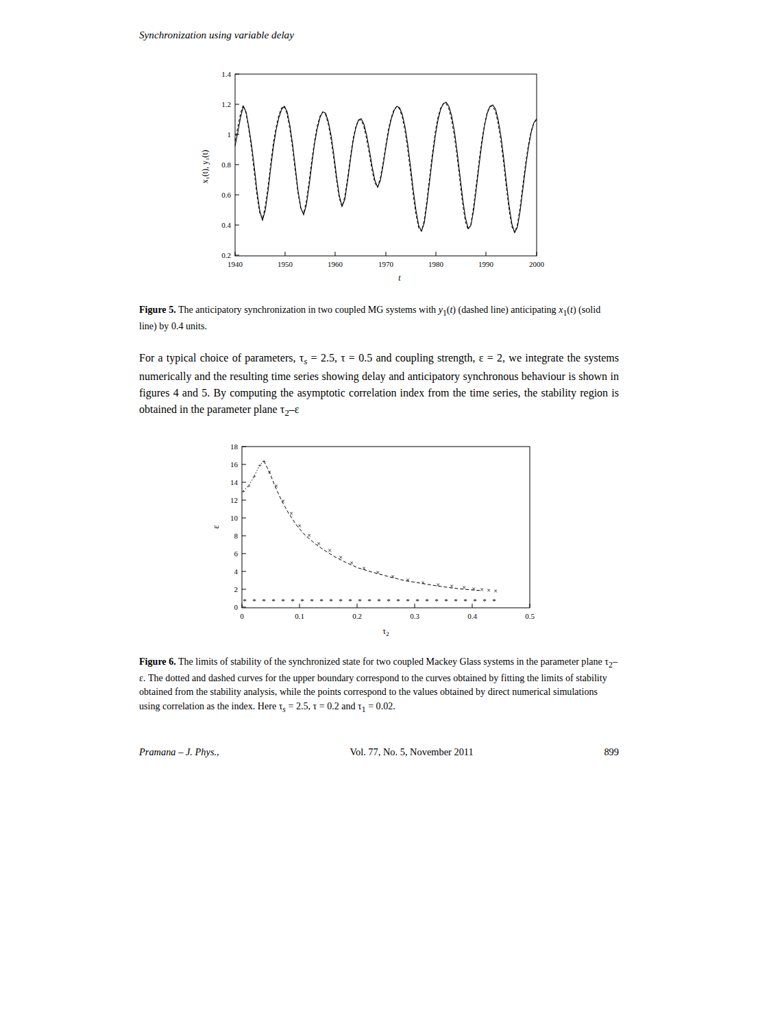Synchronization using variable delay
1.4 1.2 1 0.8 0.6 0.4 0.2 1940 1950 1960 1970 1980 1990 2000 t x₁(t), y₁(t)
Figure 5. The anticipatory synchronization in two coupled MG systems with y1(t) (dashed line) anticipating x1(t) (solid line) by 0.4 units.
For a typical choice of parameters, τs = 2.5, τ = 0.5 and coupling strength, ε = 2, we integrate the systems numerically and the resulting time series showing delay and anticipatory synchronous behaviour is shown in figures 4 and 5. By computing the asymptotic correlation index from the time series, the stability region is obtained in the parameter plane τ2–ε
18 16 14 12 10 8 6 4 2 0 0 0.1 0.2 0.3 0.4 0.5 τ2 ε + + + + + × × × × × × × × × × × × × × × × × × × × × × * * * * * * * * * * * * * * * * * * * * * * * * * * *
Figure 6. The limits of stability of the synchronized state for two coupled Mackey Glass systems in the parameter plane τ2–ε. The dotted and dashed curves for the upper boundary correspond to the curves obtained by fitting the limits of stability obtained from the stability analysis, while the points correspond to the values obtained by direct numerical simulations using correlation as the index. Here τs = 2.5, τ = 0.2 and τ1 = 0.02.
Pramana – J. Phys., Vol. 77, No. 5, November 2011 899